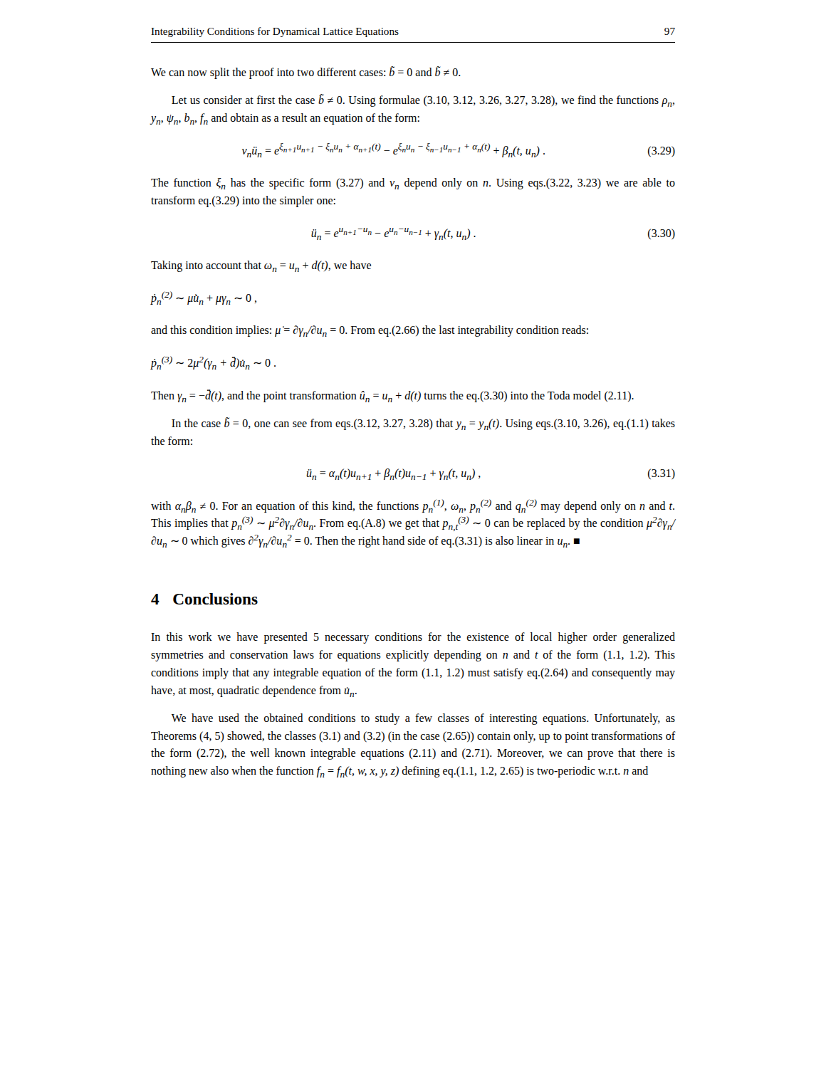Integrability Conditions for Dynamical Lattice Equations 97
We can now split the proof into two different cases: b̃ = 0 and b̃ ≠ 0.
Let us consider at first the case b̃ ≠ 0. Using formulae (3.10, 3.12, 3.26, 3.27, 3.28), we find the functions ρn, yn, ψn, bn, fn and obtain as a result an equation of the form:
νnün = eξn+1un+1 − ξnun + αn+1(t) − eξnun − ξn−1un−1 + αn(t) + βn(t, un) . (3.29)
The function ξn has the specific form (3.27) and νn depend only on n. Using eqs.(3.22, 3.23) we are able to transform eq.(3.29) into the simpler one:
ün = eun+1−un − eun−un−1 + γn(t, un) . (3.30)
Taking into account that ωn = un + d(t), we have
ṗn(2) ∼ μ̇u̇n + μγn ∼ 0 ,
and this condition implies: μ̇ = ∂γn/∂un = 0. From eq.(2.66) the last integrability condition reads:
ṗn(3) ∼ 2μ2(γn + d̈̇)u̇n ∼ 0 .
Then γn = −d̈̇(t), and the point transformation ûn = un + d(t) turns the eq.(3.30) into the Toda model (2.11).
In the case b̃ = 0, one can see from eqs.(3.12, 3.27, 3.28) that yn = yn(t). Using eqs.(3.10, 3.26), eq.(1.1) takes the form:
ün = αn(t)un+1 + βn(t)un−1 + γn(t, un) , (3.31)
with αnβn ≠ 0. For an equation of this kind, the functions pn(1), ωn, pn(2) and qn(2) may depend only on n and t. This implies that pn(3) ∼ μ2∂γn/∂un. From eq.(A.8) we get that pn,t(3) ∼ 0 can be replaced by the condition μ2∂γn/∂un ∼ 0 which gives ∂2γn/∂un2 = 0. Then the right hand side of eq.(3.31) is also linear in un. ■
4 Conclusions
In this work we have presented 5 necessary conditions for the existence of local higher order generalized symmetries and conservation laws for equations explicitly depending on n and t of the form (1.1, 1.2). This conditions imply that any integrable equation of the form (1.1, 1.2) must satisfy eq.(2.64) and consequently may have, at most, quadratic dependence from u̇n.
We have used the obtained conditions to study a few classes of interesting equations. Unfortunately, as Theorems (4, 5) showed, the classes (3.1) and (3.2) (in the case (2.65)) contain only, up to point transformations of the form (2.72), the well known integrable equations (2.11) and (2.71). Moreover, we can prove that there is nothing new also when the function fn = fn(t, w, x, y, z) defining eq.(1.1, 1.2, 2.65) is two-periodic w.r.t. n and